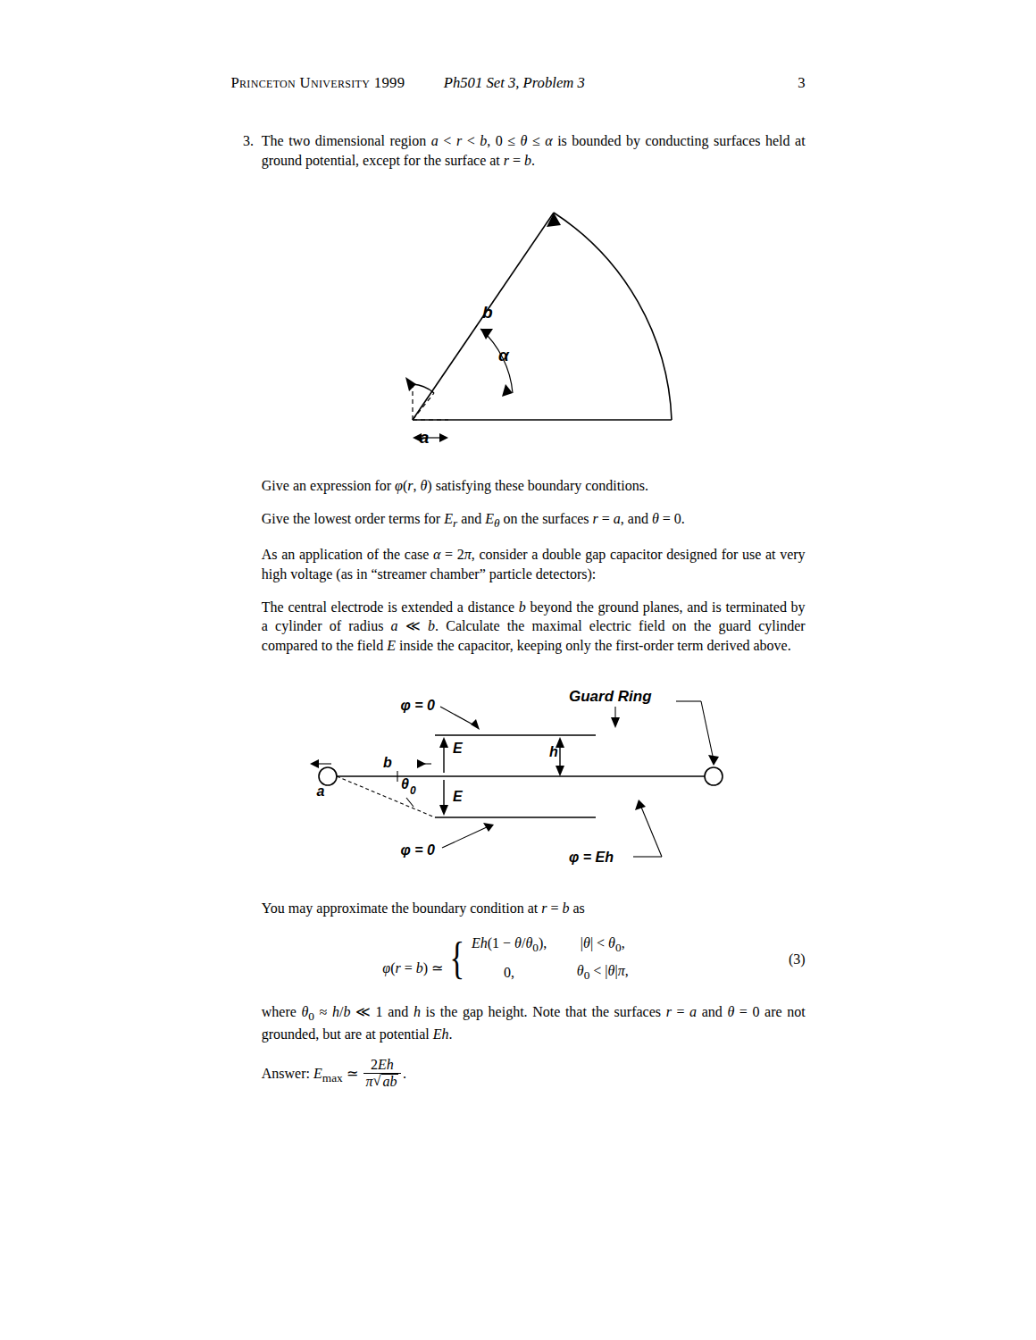Princeton University 1999
Ph501 Set 3, Problem 3
3
3.
The two dimensional region a < r < b, 0 ≤ θ ≤ α is bounded by conducting surfaces held at ground potential, except for the surface at r = b.
b α a
Give an expression for φ(r, θ) satisfying these boundary conditions.
Give the lowest order terms for Er and Eθ on the surfaces r = a, and θ = 0.
As an application of the case α = 2π, consider a double gap capacitor designed for use at very high voltage (as in “streamer chamber” particle detectors):
The central electrode is extended a distance b beyond the ground planes, and is terminated by a cylinder of radius a ≪ b. Calculate the maximal electric field on the guard cylinder compared to the field E inside the capacitor, keeping only the first-order term derived above.
a b θ 0 E E h φ = 0 φ = 0 Guard Ring φ = Eh
You may approximate the boundary condition at r = b as
φ(r = b) ≃ {
| Eh (1 − θ / θ 0 ), | / θ / < θ 0 , |
| 0, | θ 0 < / θ / π , |
(3)
where θ0 ≈ h/b ≪ 1 and h is the gap height. Note that the surfaces r = a and θ = 0 are not grounded, but are at potential Eh.
Answer: Emax ≃ 2Eh πab .